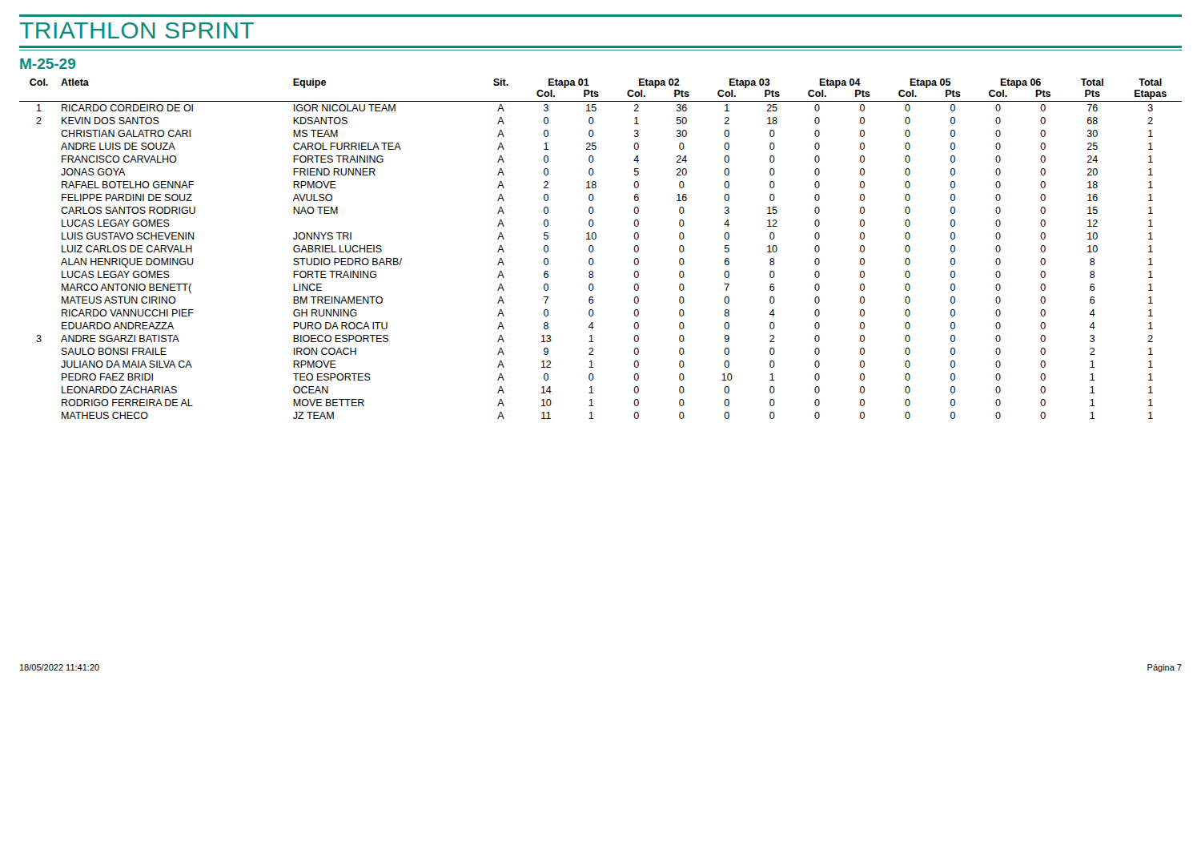TRIATHLON SPRINT
M-25-29
| Col. | Atleta | Equipe | Sit. | Etapa 01 | Etapa 02 | Etapa 03 | Etapa 04 | Etapa 05 | Etapa 06 | Total | Total |
| --- | --- | --- | --- | --- | --- | --- | --- | --- | --- | --- | --- |
| | | | | Col. | Pts | Col. | Pts | Col. | Pts | Col. | Pts | Col. | Pts | Col. | Pts | Pts | Etapas |
| 1 | RICARDO CORDEIRO DE OI | IGOR NICOLAU TEAM | A | 3 | 15 | 2 | 36 | 1 | 25 | 0 | 0 | 0 | 0 | 0 | 0 | 76 | 3 |
| 2 | KEVIN DOS SANTOS | KDSANTOS | A | 0 | 0 | 1 | 50 | 2 | 18 | 0 | 0 | 0 | 0 | 0 | 0 | 68 | 2 |
| | CHRISTIAN GALATRO CARI | MS TEAM | A | 0 | 0 | 3 | 30 | 0 | 0 | 0 | 0 | 0 | 0 | 0 | 0 | 30 | 1 |
| | ANDRE LUIS DE SOUZA | CAROL FURRIELA TEA | A | 1 | 25 | 0 | 0 | 0 | 0 | 0 | 0 | 0 | 0 | 0 | 0 | 25 | 1 |
| | FRANCISCO CARVALHO | FORTES TRAINING | A | 0 | 0 | 4 | 24 | 0 | 0 | 0 | 0 | 0 | 0 | 0 | 0 | 24 | 1 |
| | JONAS GOYA | FRIEND RUNNER | A | 0 | 0 | 5 | 20 | 0 | 0 | 0 | 0 | 0 | 0 | 0 | 0 | 20 | 1 |
| | RAFAEL BOTELHO GENNAF | RPMOVE | A | 2 | 18 | 0 | 0 | 0 | 0 | 0 | 0 | 0 | 0 | 0 | 0 | 18 | 1 |
| | FELIPPE PARDINI DE SOUZ | AVULSO | A | 0 | 0 | 6 | 16 | 0 | 0 | 0 | 0 | 0 | 0 | 0 | 0 | 16 | 1 |
| | CARLOS SANTOS RODRIGU | NAO TEM | A | 0 | 0 | 0 | 0 | 3 | 15 | 0 | 0 | 0 | 0 | 0 | 0 | 15 | 1 |
| | LUCAS LEGAY GOMES | | A | 0 | 0 | 0 | 0 | 4 | 12 | 0 | 0 | 0 | 0 | 0 | 0 | 12 | 1 |
| | LUIS GUSTAVO SCHEVENIN | JONNYS TRI | A | 5 | 10 | 0 | 0 | 0 | 0 | 0 | 0 | 0 | 0 | 0 | 0 | 10 | 1 |
| | LUIZ CARLOS DE CARVALH | GABRIEL LUCHEIS | A | 0 | 0 | 0 | 0 | 5 | 10 | 0 | 0 | 0 | 0 | 0 | 0 | 10 | 1 |
| | ALAN HENRIQUE DOMINGU | STUDIO PEDRO BARB/ | A | 0 | 0 | 0 | 0 | 6 | 8 | 0 | 0 | 0 | 0 | 0 | 0 | 8 | 1 |
| | LUCAS LEGAY GOMES | FORTE TRAINING | A | 6 | 8 | 0 | 0 | 0 | 0 | 0 | 0 | 0 | 0 | 0 | 0 | 8 | 1 |
| | MARCO ANTONIO BENETT( | LINCE | A | 0 | 0 | 0 | 0 | 7 | 6 | 0 | 0 | 0 | 0 | 0 | 0 | 6 | 1 |
| | MATEUS ASTUN CIRINO | BM TREINAMENTO | A | 7 | 6 | 0 | 0 | 0 | 0 | 0 | 0 | 0 | 0 | 0 | 0 | 6 | 1 |
| | RICARDO VANNUCCHI PIEF | GH RUNNING | A | 0 | 0 | 0 | 0 | 8 | 4 | 0 | 0 | 0 | 0 | 0 | 0 | 4 | 1 |
| | EDUARDO ANDREAZZA | PURO DA ROCA ITU | A | 8 | 4 | 0 | 0 | 0 | 0 | 0 | 0 | 0 | 0 | 0 | 0 | 4 | 1 |
| 3 | ANDRE SGARZI BATISTA | BIOECO ESPORTES | A | 13 | 1 | 0 | 0 | 9 | 2 | 0 | 0 | 0 | 0 | 0 | 0 | 3 | 2 |
| | SAULO BONSI FRAILE | IRON COACH | A | 9 | 2 | 0 | 0 | 0 | 0 | 0 | 0 | 0 | 0 | 0 | 0 | 2 | 1 |
| | JULIANO DA MAIA SILVA CA | RPMOVE | A | 12 | 1 | 0 | 0 | 0 | 0 | 0 | 0 | 0 | 0 | 0 | 0 | 1 | 1 |
| | PEDRO FAEZ BRIDI | TEO ESPORTES | A | 0 | 0 | 0 | 0 | 10 | 1 | 0 | 0 | 0 | 0 | 0 | 0 | 1 | 1 |
| | LEONARDO ZACHARIAS | OCEAN | A | 14 | 1 | 0 | 0 | 0 | 0 | 0 | 0 | 0 | 0 | 0 | 0 | 1 | 1 |
| | RODRIGO FERREIRA DE AL | MOVE BETTER | A | 10 | 1 | 0 | 0 | 0 | 0 | 0 | 0 | 0 | 0 | 0 | 0 | 1 | 1 |
| | MATHEUS CHECO | JZ TEAM | A | 11 | 1 | 0 | 0 | 0 | 0 | 0 | 0 | 0 | 0 | 0 | 0 | 1 | 1 |
18/05/2022 11:41:20 Página 7